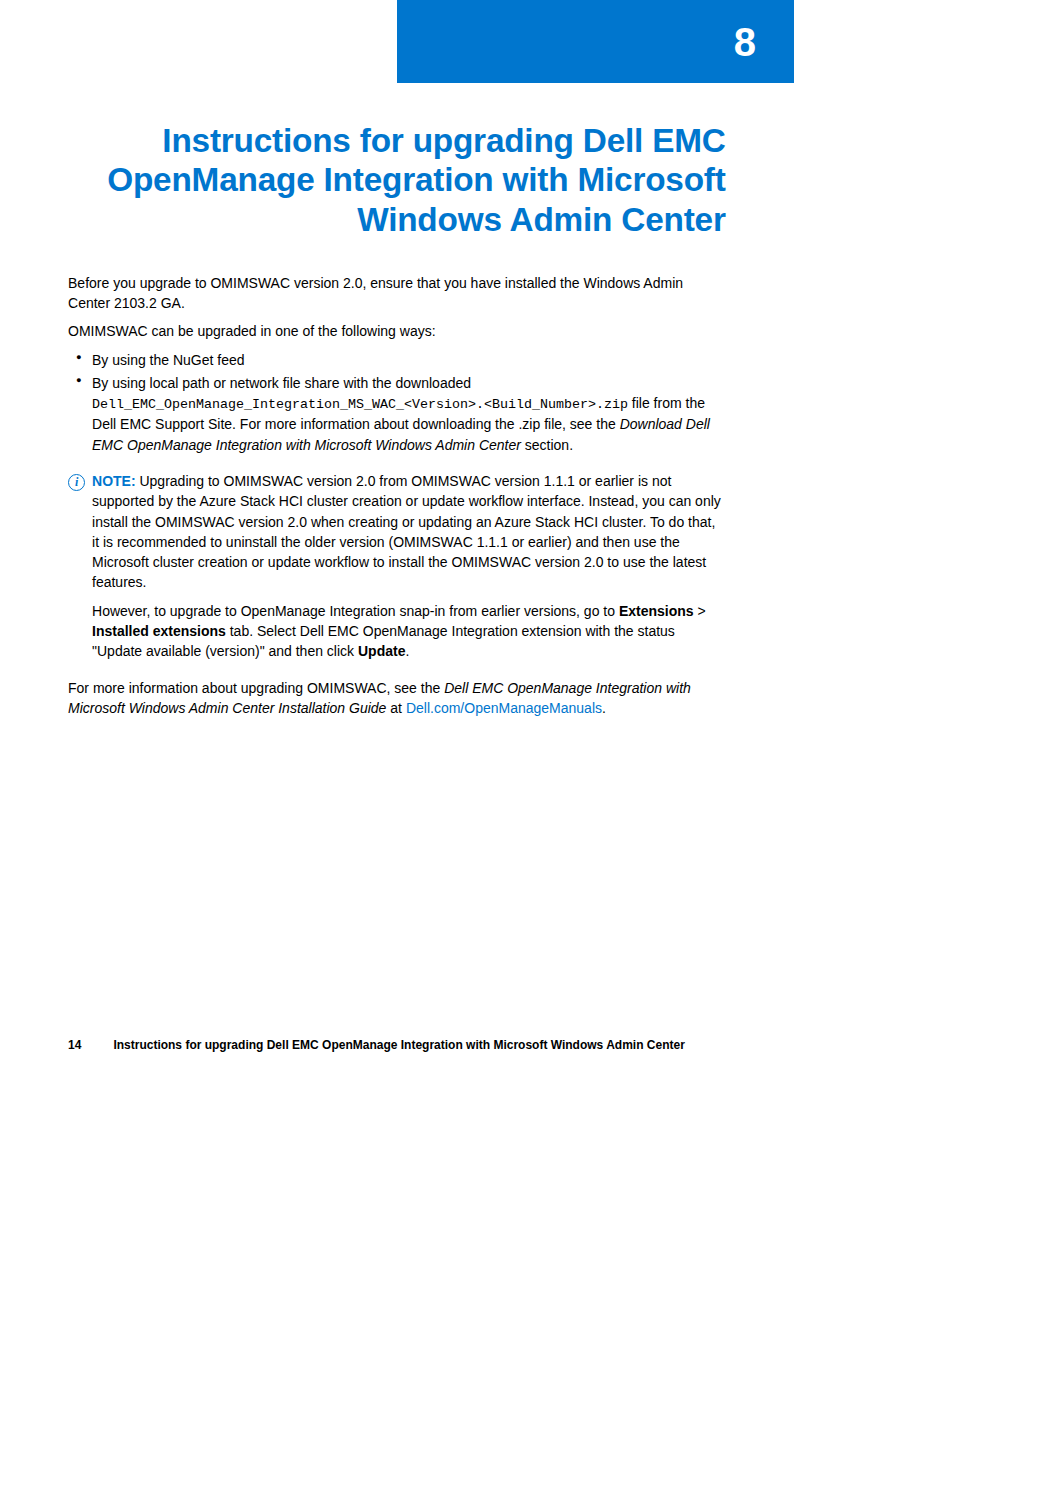8
Instructions for upgrading Dell EMC
OpenManage Integration with Microsoft
Windows Admin Center
Before you upgrade to OMIMSWAC version 2.0, ensure that you have installed the Windows Admin Center 2103.2 GA.
OMIMSWAC can be upgraded in one of the following ways:
By using the NuGet feed
By using local path or network file share with the downloaded Dell_EMC_OpenManage_Integration_MS_WAC_<Version>.<Build_Number>.zip file from the Dell EMC Support Site. For more information about downloading the .zip file, see the Download Dell EMC OpenManage Integration with Microsoft Windows Admin Center section.
i
NOTE: Upgrading to OMIMSWAC version 2.0 from OMIMSWAC version 1.1.1 or earlier is not supported by the Azure Stack HCI cluster creation or update workflow interface. Instead, you can only install the OMIMSWAC version 2.0 when creating or updating an Azure Stack HCI cluster. To do that, it is recommended to uninstall the older version (OMIMSWAC 1.1.1 or earlier) and then use the Microsoft cluster creation or update workflow to install the OMIMSWAC version 2.0 to use the latest features.
However, to upgrade to OpenManage Integration snap-in from earlier versions, go to Extensions > Installed extensions tab. Select Dell EMC OpenManage Integration extension with the status "Update available (version)" and then click Update.
For more information about upgrading OMIMSWAC, see the Dell EMC OpenManage Integration with Microsoft Windows Admin Center Installation Guide at Dell.com/OpenManageManuals.
14 Instructions for upgrading Dell EMC OpenManage Integration with Microsoft Windows Admin Center